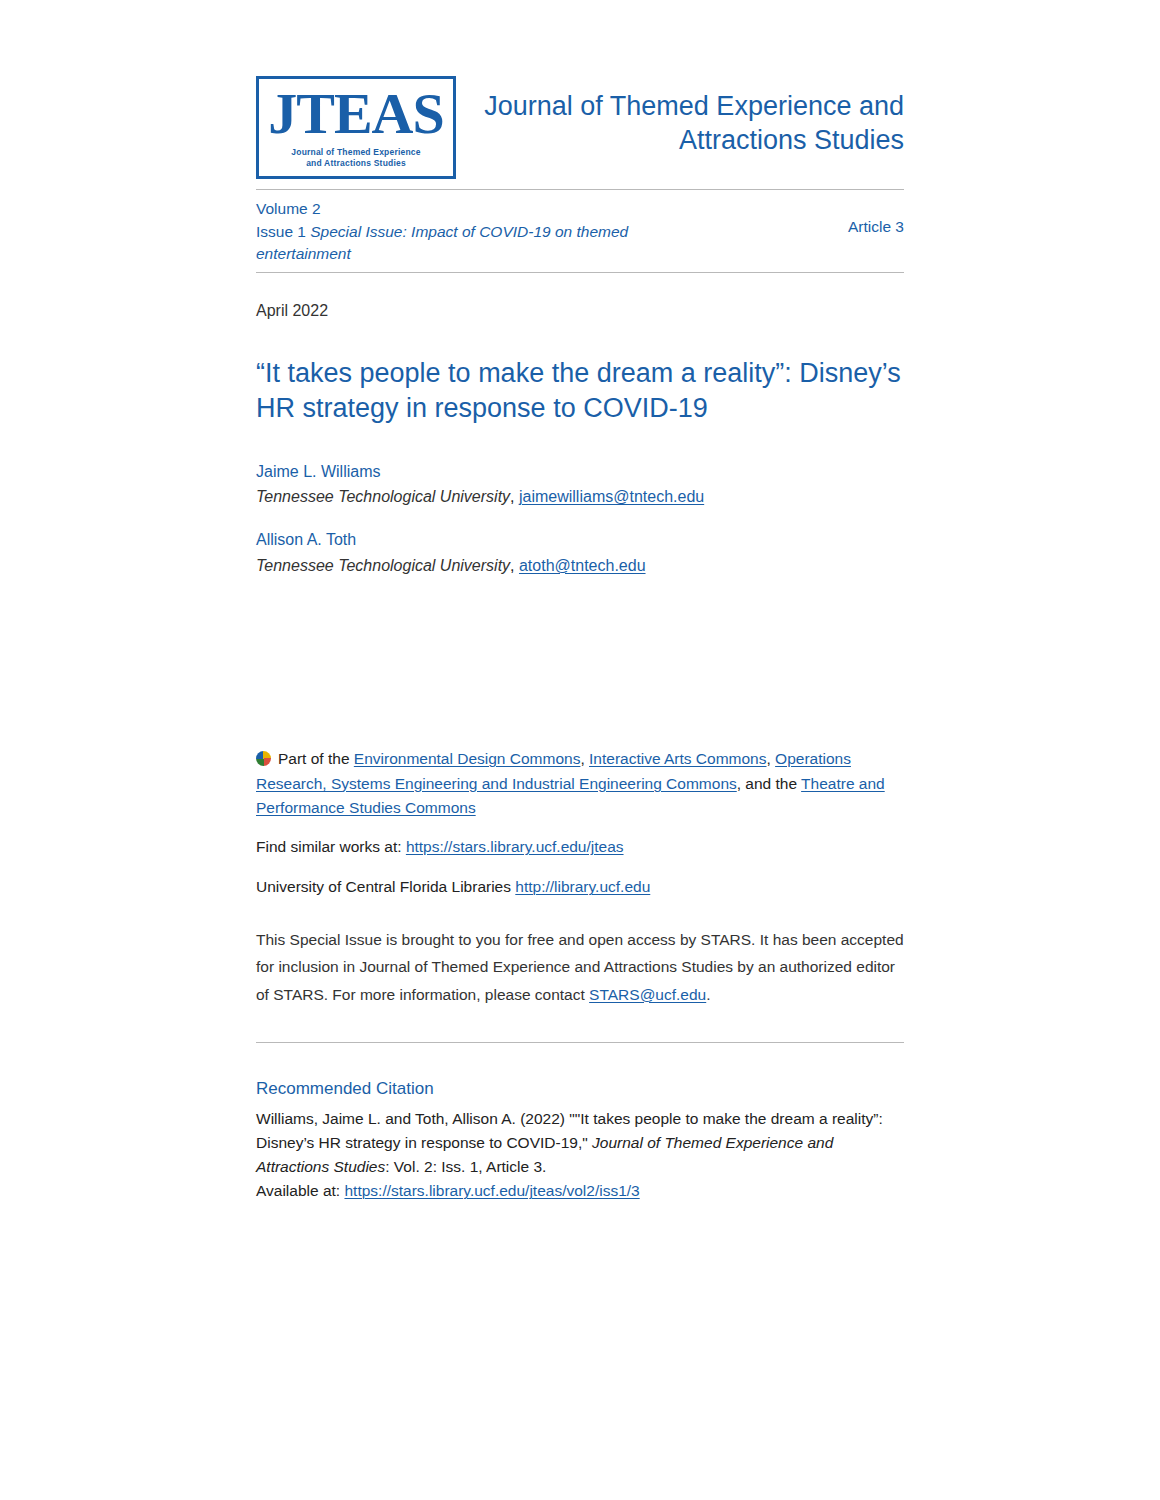JTEAS Journal of Themed Experience
and Attractions Studies
Journal of Themed Experience and Attractions Studies
Volume 2 Issue 1 Special Issue: Impact of COVID-19 on themed entertainment
Article 3
April 2022
“It takes people to make the dream a reality”: Disney’s HR strategy in response to COVID-19
Jaime L. Williams Tennessee Technological University, jaimewilliams@tntech.edu
Allison A. Toth Tennessee Technological University, atoth@tntech.edu
Part of the Environmental Design Commons, Interactive Arts Commons, Operations Research, Systems Engineering and Industrial Engineering Commons, and the Theatre and Performance Studies Commons
Find similar works at: https://stars.library.ucf.edu/jteas
University of Central Florida Libraries http://library.ucf.edu
This Special Issue is brought to you for free and open access by STARS. It has been accepted for inclusion in Journal of Themed Experience and Attractions Studies by an authorized editor of STARS. For more information, please contact STARS@ucf.edu.
Recommended Citation
Williams, Jaime L. and Toth, Allison A. (2022) ""It takes people to make the dream a reality”: Disney’s HR strategy in response to COVID-19," Journal of Themed Experience and Attractions Studies: Vol. 2: Iss. 1, Article 3.
Available at: https://stars.library.ucf.edu/jteas/vol2/iss1/3